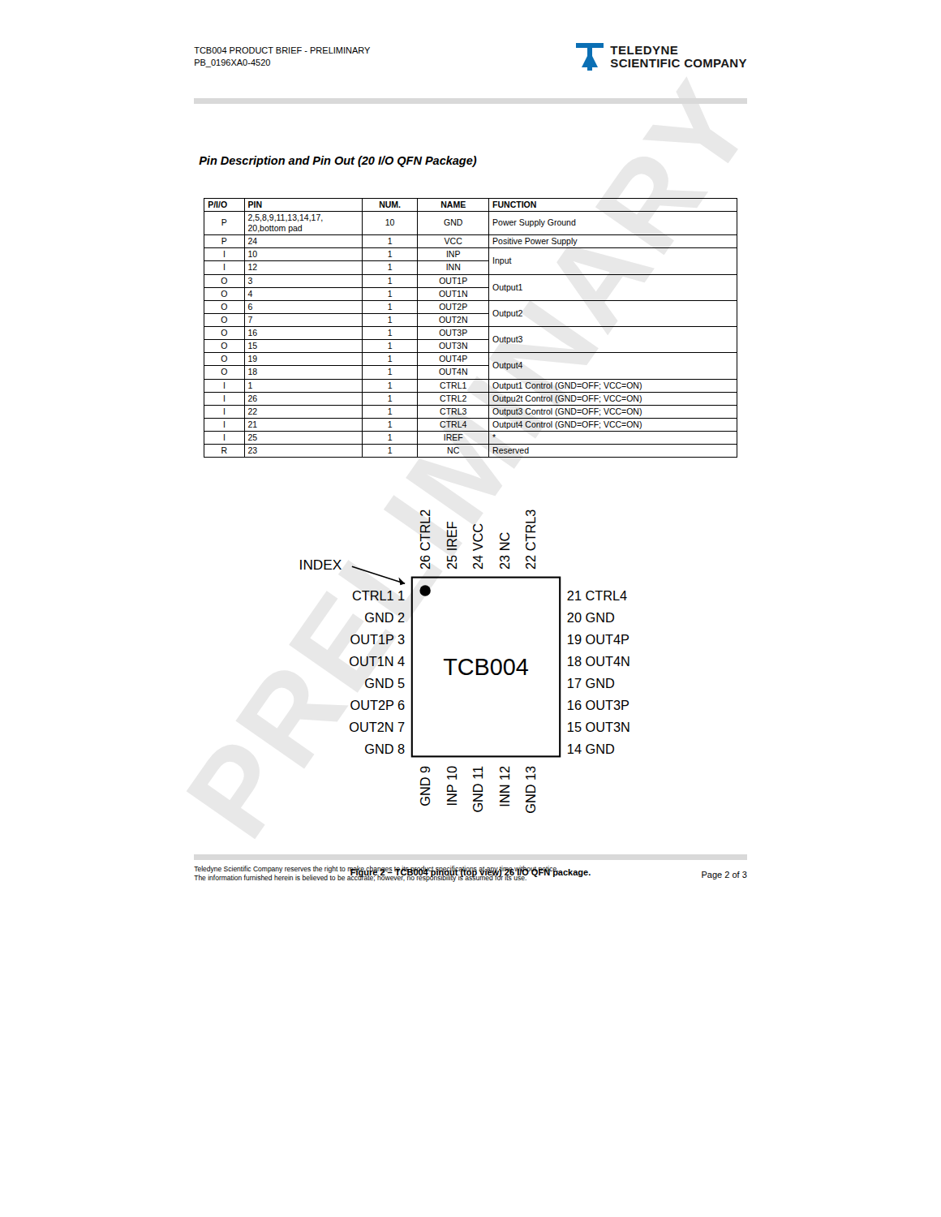PRELIMINARY
TCB004 PRODUCT BRIEF - PRELIMINARY
PB_0196XA0-4520
TELEDYNE
SCIENTIFIC COMPANY
Pin Description and Pin Out (20 I/O QFN Package)
| P/I/O | PIN | NUM. | NAME | FUNCTION |
| --- | --- | --- | --- | --- |
| P | 2,5,8,9,11,13,14,17, 20,bottom pad | 10 | GND | Power Supply Ground |
| P | 24 | 1 | VCC | Positive Power Supply |
| I | 10 | 1 | INP | Input |
| I | 12 | 1 | INN |
| O | 3 | 1 | OUT1P | Output1 |
| O | 4 | 1 | OUT1N |
| O | 6 | 1 | OUT2P | Output2 |
| O | 7 | 1 | OUT2N |
| O | 16 | 1 | OUT3P | Output3 |
| O | 15 | 1 | OUT3N |
| O | 19 | 1 | OUT4P | Output4 |
| O | 18 | 1 | OUT4N |
| I | 1 | 1 | CTRL1 | Output1 Control (GND=OFF; VCC=ON) |
| I | 26 | 1 | CTRL2 | Outpu2t Control (GND=OFF; VCC=ON) |
| I | 22 | 1 | CTRL3 | Output3 Control (GND=OFF; VCC=ON) |
| I | 21 | 1 | CTRL4 | Output4 Control (GND=OFF; VCC=ON) |
| I | 25 | 1 | IREF | * |
| R | 23 | 1 | NC | Reserved |
INDEX TCB004 26 CTRL2 25 IREF 24 VCC 23 NC 22 CTRL3 CTRL1 1 GND 2 OUT1P 3 OUT1N 4 GND 5 OUT2P 6 OUT2N 7 GND 8 21 CTRL4 20 GND 19 OUT4P 18 OUT4N 17 GND 16 OUT3P 15 OUT3N 14 GND GND 9 INP 10 GND 11 INN 12 GND 13
Figure 2 – TCB004 pinout (top view) 26 I/O QFN package.
Teledyne Scientific Company reserves the right to make changes to its product specifications at any time without notice.
The information furnished herein is believed to be accurate; however, no responsibility is assumed for its use.
Page 2 of 3